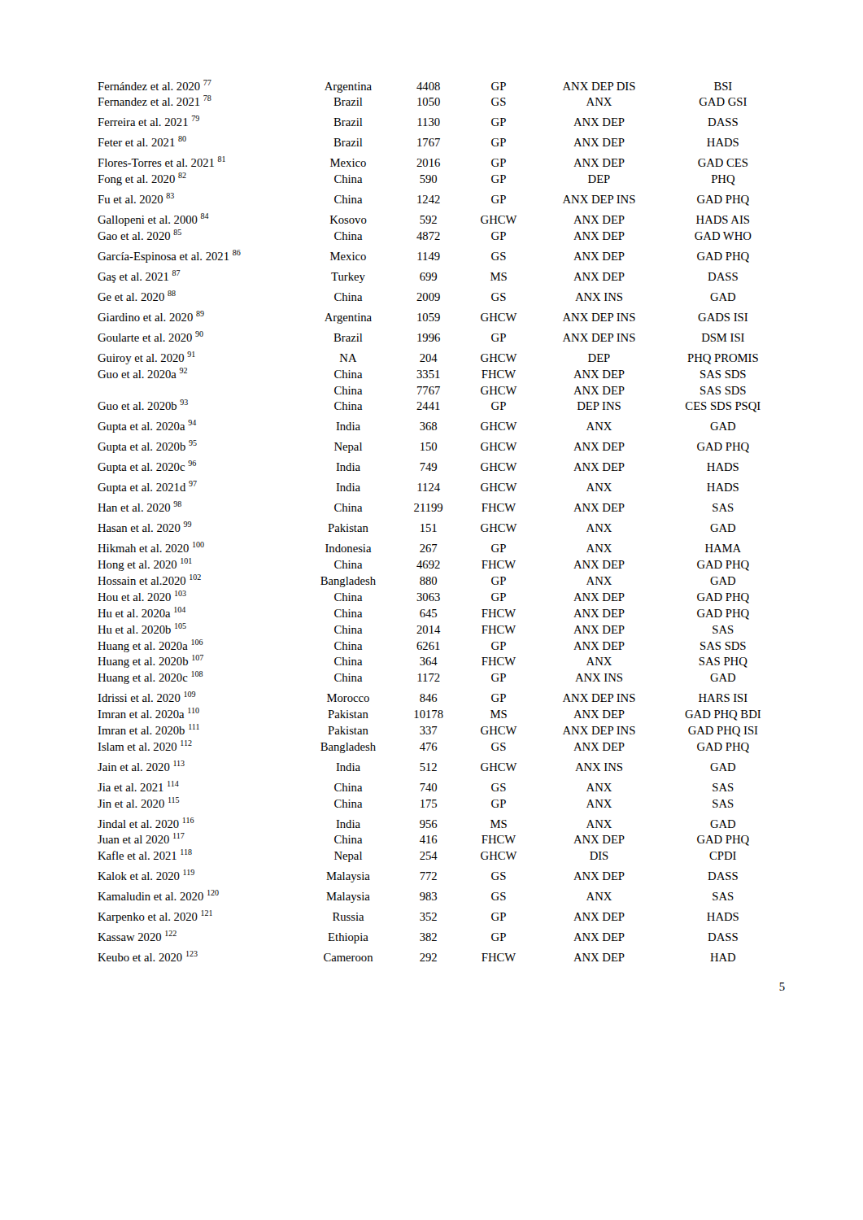| Fernández et al. 2020 77 | Argentina | 4408 | GP | ANX DEP DIS | BSI |
| Fernandez et al. 2021 78 | Brazil | 1050 | GS | ANX | GAD GSI |
| Ferreira et al. 2021 79 | Brazil | 1130 | GP | ANX DEP | DASS |
| Feter et al. 2021 80 | Brazil | 1767 | GP | ANX DEP | HADS |
| Flores-Torres et al. 2021 81 | Mexico | 2016 | GP | ANX DEP | GAD CES |
| Fong et al. 2020 82 | China | 590 | GP | DEP | PHQ |
| Fu et al. 2020 83 | China | 1242 | GP | ANX DEP INS | GAD PHQ |
| Gallopeni et al. 2000 84 | Kosovo | 592 | GHCW | ANX DEP | HADS AIS |
| Gao et al. 2020 85 | China | 4872 | GP | ANX DEP | GAD WHO |
| García-Espinosa et al. 2021 86 | Mexico | 1149 | GS | ANX DEP | GAD PHQ |
| Gaş et al. 2021 87 | Turkey | 699 | MS | ANX DEP | DASS |
| Ge et al. 2020 88 | China | 2009 | GS | ANX INS | GAD |
| Giardino et al. 2020 89 | Argentina | 1059 | GHCW | ANX DEP INS | GADS ISI |
| Goularte et al. 2020 90 | Brazil | 1996 | GP | ANX DEP INS | DSM ISI |
| Guiroy et al. 2020 91 | NA | 204 | GHCW | DEP | PHQ PROMIS |
| Guo et al. 2020a 92 | China | 3351 | FHCW | ANX DEP | SAS SDS |
| China | 7767 | GHCW | ANX DEP | SAS SDS |
| Guo et al. 2020b 93 | China | 2441 | GP | DEP INS | CES SDS PSQI |
| Gupta et al. 2020a 94 | India | 368 | GHCW | ANX | GAD |
| Gupta et al. 2020b 95 | Nepal | 150 | GHCW | ANX DEP | GAD PHQ |
| Gupta et al. 2020c 96 | India | 749 | GHCW | ANX DEP | HADS |
| Gupta et al. 2021d 97 | India | 1124 | GHCW | ANX | HADS |
| Han et al. 2020 98 | China | 21199 | FHCW | ANX DEP | SAS |
| Hasan et al. 2020 99 | Pakistan | 151 | GHCW | ANX | GAD |
| Hikmah et al. 2020 100 | Indonesia | 267 | GP | ANX | HAMA |
| Hong et al. 2020 101 | China | 4692 | FHCW | ANX DEP | GAD PHQ |
| Hossain et al.2020 102 | Bangladesh | 880 | GP | ANX | GAD |
| Hou et al. 2020 103 | China | 3063 | GP | ANX DEP | GAD PHQ |
| Hu et al. 2020a 104 | China | 645 | FHCW | ANX DEP | GAD PHQ |
| Hu et al. 2020b 105 | China | 2014 | FHCW | ANX DEP | SAS |
| Huang et al. 2020a 106 | China | 6261 | GP | ANX DEP | SAS SDS |
| Huang et al. 2020b 107 | China | 364 | FHCW | ANX | SAS PHQ |
| Huang et al. 2020c 108 | China | 1172 | GP | ANX INS | GAD |
| Idrissi et al. 2020 109 | Morocco | 846 | GP | ANX DEP INS | HARS ISI |
| Imran et al. 2020a 110 | Pakistan | 10178 | MS | ANX DEP | GAD PHQ BDI |
| Imran et al. 2020b 111 | Pakistan | 337 | GHCW | ANX DEP INS | GAD PHQ ISI |
| Islam et al. 2020 112 | Bangladesh | 476 | GS | ANX DEP | GAD PHQ |
| Jain et al. 2020 113 | India | 512 | GHCW | ANX INS | GAD |
| Jia et al. 2021 114 | China | 740 | GS | ANX | SAS |
| Jin et al. 2020 115 | China | 175 | GP | ANX | SAS |
| Jindal et al. 2020 116 | India | 956 | MS | ANX | GAD |
| Juan et al 2020 117 | China | 416 | FHCW | ANX DEP | GAD PHQ |
| Kafle et al. 2021 118 | Nepal | 254 | GHCW | DIS | CPDI |
| Kalok et al. 2020 119 | Malaysia | 772 | GS | ANX DEP | DASS |
| Kamaludin et al. 2020 120 | Malaysia | 983 | GS | ANX | SAS |
| Karpenko et al. 2020 121 | Russia | 352 | GP | ANX DEP | HADS |
| Kassaw 2020 122 | Ethiopia | 382 | GP | ANX DEP | DASS |
| Keubo et al. 2020 123 | Cameroon | 292 | FHCW | ANX DEP | HAD |
5